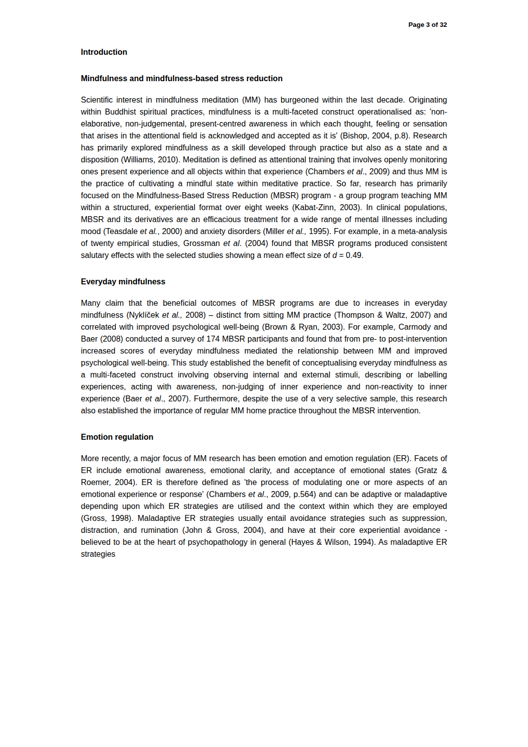Page 3 of 32
Introduction
Mindfulness and mindfulness-based stress reduction
Scientific interest in mindfulness meditation (MM) has burgeoned within the last decade. Originating within Buddhist spiritual practices, mindfulness is a multi-faceted construct operationalised as: 'non-elaborative, non-judgemental, present-centred awareness in which each thought, feeling or sensation that arises in the attentional field is acknowledged and accepted as it is' (Bishop, 2004, p.8). Research has primarily explored mindfulness as a skill developed through practice but also as a state and a disposition (Williams, 2010). Meditation is defined as attentional training that involves openly monitoring ones present experience and all objects within that experience (Chambers et al., 2009) and thus MM is the practice of cultivating a mindful state within meditative practice. So far, research has primarily focused on the Mindfulness-Based Stress Reduction (MBSR) program - a group program teaching MM within a structured, experiential format over eight weeks (Kabat-Zinn, 2003). In clinical populations, MBSR and its derivatives are an efficacious treatment for a wide range of mental illnesses including mood (Teasdale et al., 2000) and anxiety disorders (Miller et al., 1995). For example, in a meta-analysis of twenty empirical studies, Grossman et al. (2004) found that MBSR programs produced consistent salutary effects with the selected studies showing a mean effect size of d = 0.49.
Everyday mindfulness
Many claim that the beneficial outcomes of MBSR programs are due to increases in everyday mindfulness (Nyklíček et al., 2008) – distinct from sitting MM practice (Thompson & Waltz, 2007) and correlated with improved psychological well-being (Brown & Ryan, 2003). For example, Carmody and Baer (2008) conducted a survey of 174 MBSR participants and found that from pre- to post-intervention increased scores of everyday mindfulness mediated the relationship between MM and improved psychological well-being. This study established the benefit of conceptualising everyday mindfulness as a multi-faceted construct involving observing internal and external stimuli, describing or labelling experiences, acting with awareness, non-judging of inner experience and non-reactivity to inner experience (Baer et al., 2007). Furthermore, despite the use of a very selective sample, this research also established the importance of regular MM home practice throughout the MBSR intervention.
Emotion regulation
More recently, a major focus of MM research has been emotion and emotion regulation (ER). Facets of ER include emotional awareness, emotional clarity, and acceptance of emotional states (Gratz & Roemer, 2004). ER is therefore defined as 'the process of modulating one or more aspects of an emotional experience or response' (Chambers et al., 2009, p.564) and can be adaptive or maladaptive depending upon which ER strategies are utilised and the context within which they are employed (Gross, 1998). Maladaptive ER strategies usually entail avoidance strategies such as suppression, distraction, and rumination (John & Gross, 2004), and have at their core experiential avoidance - believed to be at the heart of psychopathology in general (Hayes & Wilson, 1994). As maladaptive ER strategies